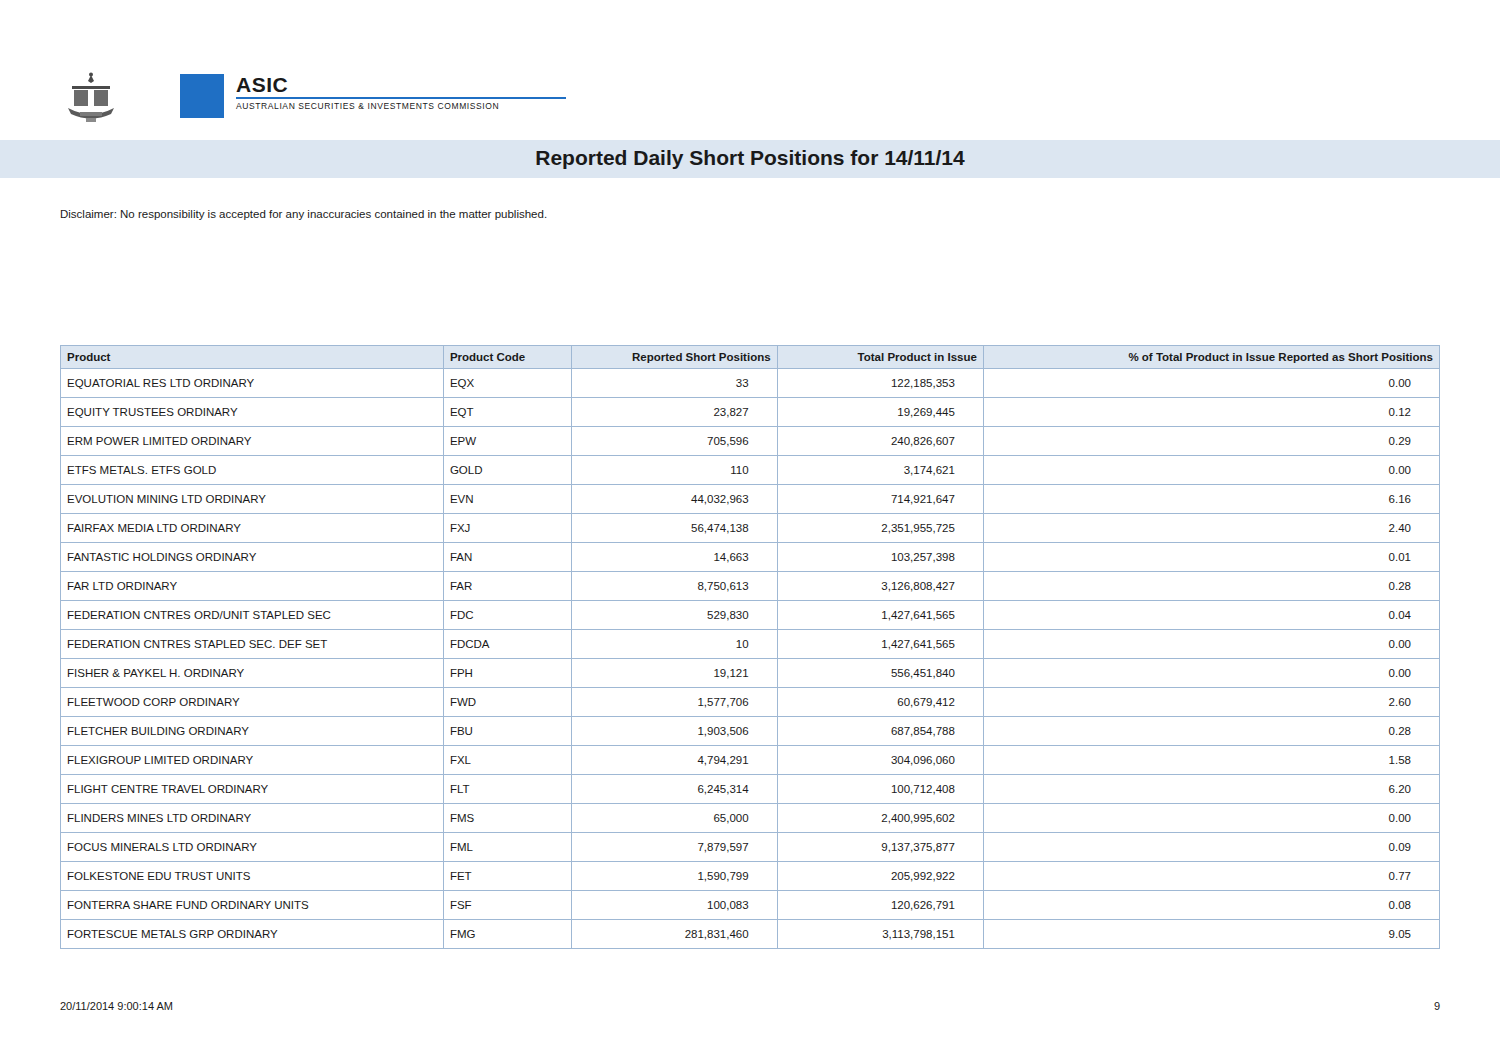ASIC
AUSTRALIAN SECURITIES & INVESTMENTS COMMISSION
Reported Daily Short Positions for 14/11/14
Disclaimer: No responsibility is accepted for any inaccuracies contained in the matter published.
| Product | Product Code | Reported Short Positions | Total Product in Issue | % of Total Product in Issue Reported as Short Positions |
| --- | --- | --- | --- | --- |
| EQUATORIAL RES LTD ORDINARY | EQX | 33 | 122,185,353 | 0.00 |
| EQUITY TRUSTEES ORDINARY | EQT | 23,827 | 19,269,445 | 0.12 |
| ERM POWER LIMITED ORDINARY | EPW | 705,596 | 240,826,607 | 0.29 |
| ETFS METALS. ETFS GOLD | GOLD | 110 | 3,174,621 | 0.00 |
| EVOLUTION MINING LTD ORDINARY | EVN | 44,032,963 | 714,921,647 | 6.16 |
| FAIRFAX MEDIA LTD ORDINARY | FXJ | 56,474,138 | 2,351,955,725 | 2.40 |
| FANTASTIC HOLDINGS ORDINARY | FAN | 14,663 | 103,257,398 | 0.01 |
| FAR LTD ORDINARY | FAR | 8,750,613 | 3,126,808,427 | 0.28 |
| FEDERATION CNTRES ORD/UNIT STAPLED SEC | FDC | 529,830 | 1,427,641,565 | 0.04 |
| FEDERATION CNTRES STAPLED SEC. DEF SET | FDCDA | 10 | 1,427,641,565 | 0.00 |
| FISHER & PAYKEL H. ORDINARY | FPH | 19,121 | 556,451,840 | 0.00 |
| FLEETWOOD CORP ORDINARY | FWD | 1,577,706 | 60,679,412 | 2.60 |
| FLETCHER BUILDING ORDINARY | FBU | 1,903,506 | 687,854,788 | 0.28 |
| FLEXIGROUP LIMITED ORDINARY | FXL | 4,794,291 | 304,096,060 | 1.58 |
| FLIGHT CENTRE TRAVEL ORDINARY | FLT | 6,245,314 | 100,712,408 | 6.20 |
| FLINDERS MINES LTD ORDINARY | FMS | 65,000 | 2,400,995,602 | 0.00 |
| FOCUS MINERALS LTD ORDINARY | FML | 7,879,597 | 9,137,375,877 | 0.09 |
| FOLKESTONE EDU TRUST UNITS | FET | 1,590,799 | 205,992,922 | 0.77 |
| FONTERRA SHARE FUND ORDINARY UNITS | FSF | 100,083 | 120,626,791 | 0.08 |
| FORTESCUE METALS GRP ORDINARY | FMG | 281,831,460 | 3,113,798,151 | 9.05 |
20/11/2014 9:00:14 AM
9